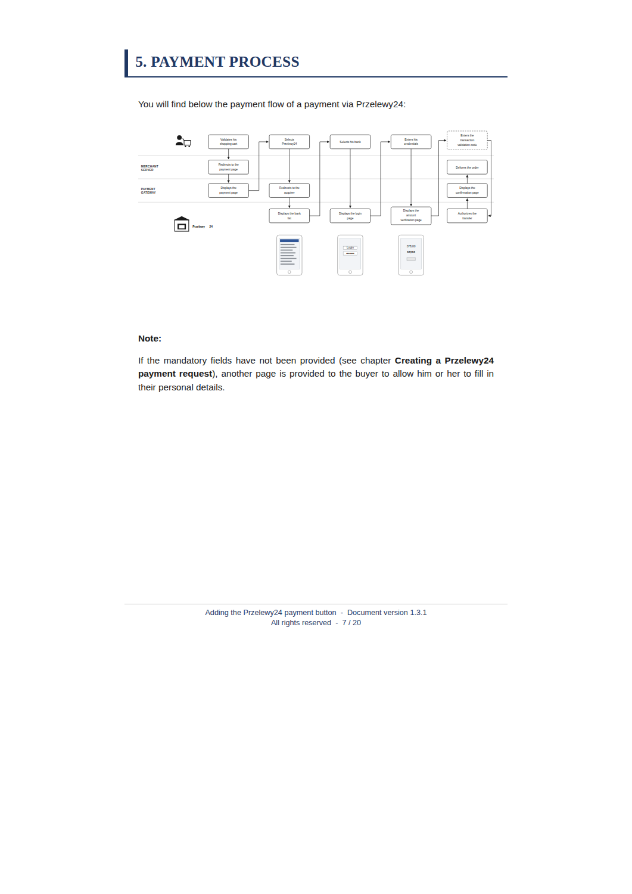5. PAYMENT PROCESS
You will find below the payment flow of a payment via Przelewy24:
MERCHANT SERVER PAYMENT GATEWAY Przelewy 24 Validates his shopping cart Selects Przelewy24 Selects his bank Enters his credentials Enters the transaction validation code Redirects to the payment page Delivers the order Displays the payment page Redirects to the acquirer Displays the confirmation page Displays the bank list Displays the login page Displays the amount verification page Authorizes the transfer Login •••••••• 378,00 xxyxx
Note:
If the mandatory fields have not been provided (see chapter Creating a Przelewy24 payment request), another page is provided to the buyer to allow him or her to fill in their personal details.
Adding the Przelewy24 payment button - Document version 1.3.1
All rights reserved - 7 / 20